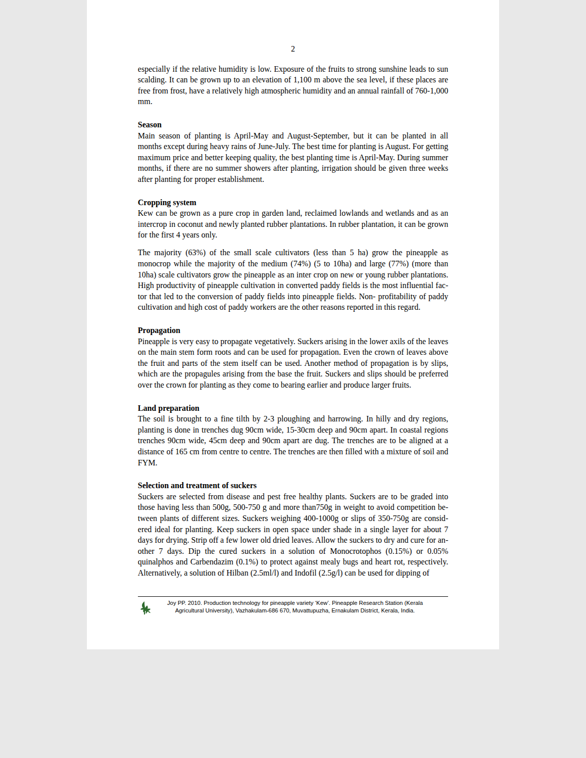2
especially if the relative humidity is low. Exposure of the fruits to strong sunshine leads to sun scalding. It can be grown up to an elevation of 1,100 m above the sea level, if these places are free from frost, have a relatively high atmospheric humidity and an annual rainfall of 760-1,000 mm.
Season
Main season of planting is April-May and August-September, but it can be planted in all months except during heavy rains of June-July. The best time for planting is August. For getting maximum price and better keeping quality, the best planting time is April-May. During summer months, if there are no summer showers after planting, irrigation should be given three weeks after planting for proper establishment.
Cropping system
Kew can be grown as a pure crop in garden land, reclaimed lowlands and wetlands and as an intercrop in coconut and newly planted rubber plantations. In rubber plantation, it can be grown for the first 4 years only.
The majority (63%) of the small scale cultivators (less than 5 ha) grow the pineapple as monocrop while the majority of the medium (74%) (5 to 10ha) and large (77%) (more than 10ha) scale cultivators grow the pineapple as an inter crop on new or young rubber plantations. High productivity of pineapple cultivation in converted paddy fields is the most influential factor that led to the conversion of paddy fields into pineapple fields. Non- profitability of paddy cultivation and high cost of paddy workers are the other reasons reported in this regard.
Propagation
Pineapple is very easy to propagate vegetatively. Suckers arising in the lower axils of the leaves on the main stem form roots and can be used for propagation. Even the crown of leaves above the fruit and parts of the stem itself can be used. Another method of propagation is by slips, which are the propagules arising from the base the fruit. Suckers and slips should be preferred over the crown for planting as they come to bearing earlier and produce larger fruits.
Land preparation
The soil is brought to a fine tilth by 2-3 ploughing and harrowing. In hilly and dry regions, planting is done in trenches dug 90cm wide, 15-30cm deep and 90cm apart. In coastal regions trenches 90cm wide, 45cm deep and 90cm apart are dug. The trenches are to be aligned at a distance of 165 cm from centre to centre. The trenches are then filled with a mixture of soil and FYM.
Selection and treatment of suckers
Suckers are selected from disease and pest free healthy plants. Suckers are to be graded into those having less than 500g, 500-750 g and more than750g in weight to avoid competition between plants of different sizes. Suckers weighing 400-1000g or slips of 350-750g are considered ideal for planting. Keep suckers in open space under shade in a single layer for about 7 days for drying. Strip off a few lower old dried leaves. Allow the suckers to dry and cure for another 7 days. Dip the cured suckers in a solution of Monocrotophos (0.15%) or 0.05% quinalphos and Carbendazim (0.1%) to protect against mealy bugs and heart rot, respectively. Alternatively, a solution of Hilban (2.5ml/l) and Indofil (2.5g/l) can be used for dipping of
Joy PP. 2010. Production technology for pineapple variety ‘Kew’. Pineapple Research Station (Kerala Agricultural University), Vazhakulam-686 670, Muvattupuzha, Ernakulam District, Kerala, India.